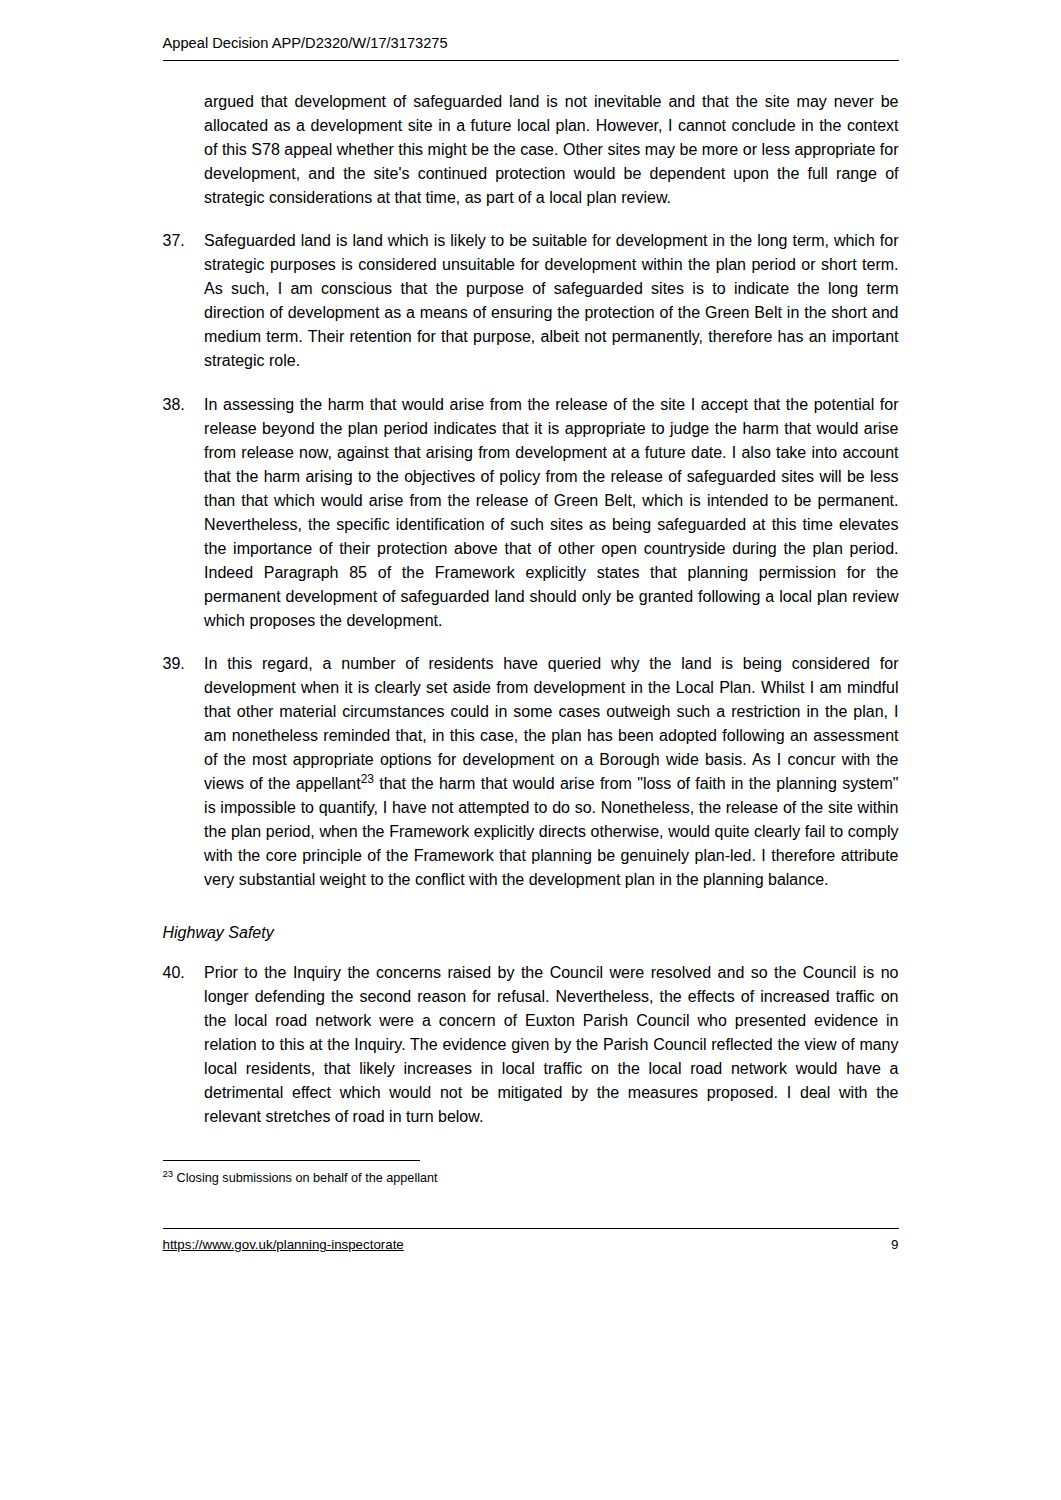Appeal Decision APP/D2320/W/17/3173275
argued that development of safeguarded land is not inevitable and that the site may never be allocated as a development site in a future local plan. However, I cannot conclude in the context of this S78 appeal whether this might be the case. Other sites may be more or less appropriate for development, and the site's continued protection would be dependent upon the full range of strategic considerations at that time, as part of a local plan review.
37. Safeguarded land is land which is likely to be suitable for development in the long term, which for strategic purposes is considered unsuitable for development within the plan period or short term. As such, I am conscious that the purpose of safeguarded sites is to indicate the long term direction of development as a means of ensuring the protection of the Green Belt in the short and medium term. Their retention for that purpose, albeit not permanently, therefore has an important strategic role.
38. In assessing the harm that would arise from the release of the site I accept that the potential for release beyond the plan period indicates that it is appropriate to judge the harm that would arise from release now, against that arising from development at a future date. I also take into account that the harm arising to the objectives of policy from the release of safeguarded sites will be less than that which would arise from the release of Green Belt, which is intended to be permanent. Nevertheless, the specific identification of such sites as being safeguarded at this time elevates the importance of their protection above that of other open countryside during the plan period. Indeed Paragraph 85 of the Framework explicitly states that planning permission for the permanent development of safeguarded land should only be granted following a local plan review which proposes the development.
39. In this regard, a number of residents have queried why the land is being considered for development when it is clearly set aside from development in the Local Plan. Whilst I am mindful that other material circumstances could in some cases outweigh such a restriction in the plan, I am nonetheless reminded that, in this case, the plan has been adopted following an assessment of the most appropriate options for development on a Borough wide basis. As I concur with the views of the appellant23 that the harm that would arise from "loss of faith in the planning system" is impossible to quantify, I have not attempted to do so. Nonetheless, the release of the site within the plan period, when the Framework explicitly directs otherwise, would quite clearly fail to comply with the core principle of the Framework that planning be genuinely plan-led. I therefore attribute very substantial weight to the conflict with the development plan in the planning balance.
Highway Safety
40. Prior to the Inquiry the concerns raised by the Council were resolved and so the Council is no longer defending the second reason for refusal. Nevertheless, the effects of increased traffic on the local road network were a concern of Euxton Parish Council who presented evidence in relation to this at the Inquiry. The evidence given by the Parish Council reflected the view of many local residents, that likely increases in local traffic on the local road network would have a detrimental effect which would not be mitigated by the measures proposed. I deal with the relevant stretches of road in turn below.
23 Closing submissions on behalf of the appellant
https://www.gov.uk/planning-inspectorate 9